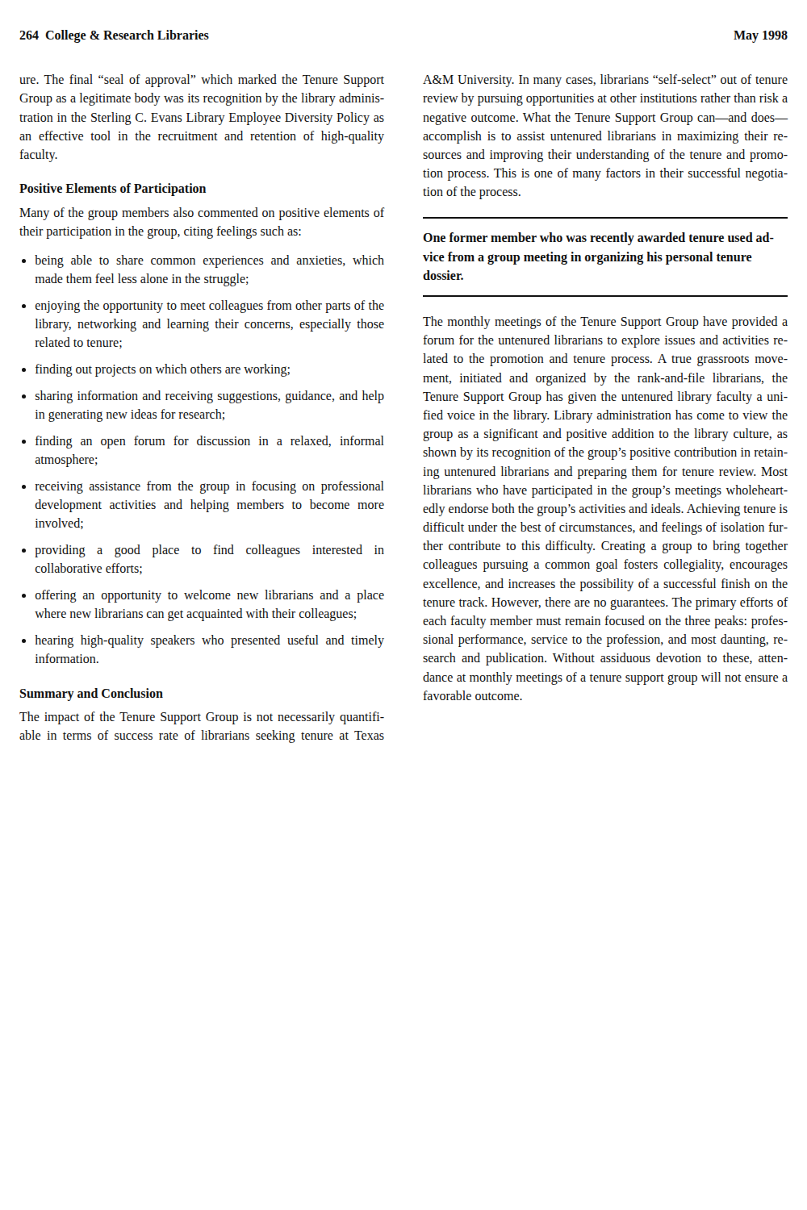264 College & Research Libraries May 1998
ure. The final “seal of approval” which marked the Tenure Support Group as a legitimate body was its recognition by the library administration in the Sterling C. Evans Library Employee Diversity Policy as an effective tool in the recruitment and retention of high-quality faculty.
Positive Elements of Participation
Many of the group members also commented on positive elements of their participation in the group, citing feelings such as:
being able to share common experiences and anxieties, which made them feel less alone in the struggle;
enjoying the opportunity to meet colleagues from other parts of the library, networking and learning their concerns, especially those related to tenure;
finding out projects on which others are working;
sharing information and receiving suggestions, guidance, and help in generating new ideas for research;
finding an open forum for discussion in a relaxed, informal atmosphere;
receiving assistance from the group in focusing on professional development activities and helping members to become more involved;
providing a good place to find colleagues interested in collaborative efforts;
offering an opportunity to welcome new librarians and a place where new librarians can get acquainted with their colleagues;
hearing high-quality speakers who presented useful and timely information.
Summary and Conclusion
The impact of the Tenure Support Group is not necessarily quantifiable in terms of success rate of librarians seeking tenure at Texas A&M University. In many cases, librarians “self-select” out of tenure review by pursuing opportunities at other institutions rather than risk a negative outcome. What the Tenure Support Group can—and does—accomplish is to assist untenured librarians in maximizing their resources and improving their understanding of the tenure and promotion process. This is one of many factors in their successful negotiation of the process.
One former member who was recently awarded tenure used advice from a group meeting in organizing his personal tenure dossier.
The monthly meetings of the Tenure Support Group have provided a forum for the untenured librarians to explore issues and activities related to the promotion and tenure process. A true grassroots movement, initiated and organized by the rank-and-file librarians, the Tenure Support Group has given the untenured library faculty a unified voice in the library. Library administration has come to view the group as a significant and positive addition to the library culture, as shown by its recognition of the group’s positive contribution in retaining untenured librarians and preparing them for tenure review. Most librarians who have participated in the group’s meetings wholeheartedly endorse both the group’s activities and ideals. Achieving tenure is difficult under the best of circumstances, and feelings of isolation further contribute to this difficulty. Creating a group to bring together colleagues pursuing a common goal fosters collegiality, encourages excellence, and increases the possibility of a successful finish on the tenure track. However, there are no guarantees. The primary efforts of each faculty member must remain focused on the three peaks: professional performance, service to the profession, and most daunting, research and publication. Without assiduous devotion to these, attendance at monthly meetings of a tenure support group will not ensure a favorable outcome.